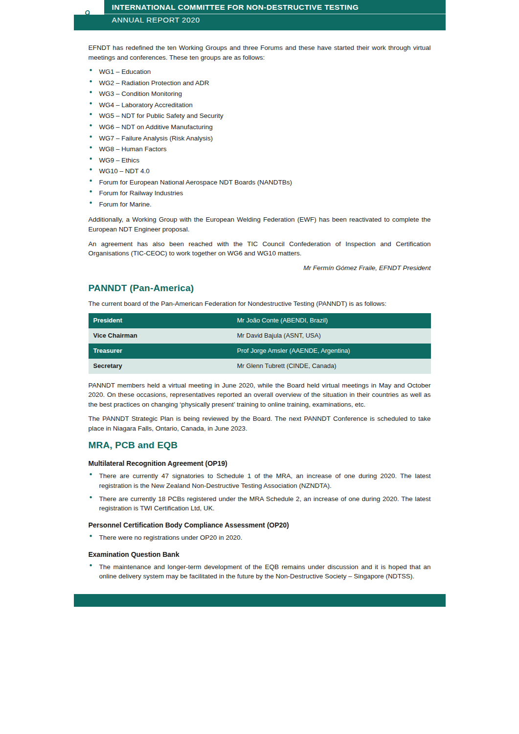9
INTERNATIONAL COMMITTEE FOR NON-DESTRUCTIVE TESTING
ANNUAL REPORT 2020
EFNDT has redefined the ten Working Groups and three Forums and these have started their work through virtual meetings and conferences. These ten groups are as follows:
WG1 – Education
WG2 – Radiation Protection and ADR
WG3 – Condition Monitoring
WG4 – Laboratory Accreditation
WG5 – NDT for Public Safety and Security
WG6 – NDT on Additive Manufacturing
WG7 – Failure Analysis (Risk Analysis)
WG8 – Human Factors
WG9 – Ethics
WG10 – NDT 4.0
Forum for European National Aerospace NDT Boards (NANDTBs)
Forum for Railway Industries
Forum for Marine.
Additionally, a Working Group with the European Welding Federation (EWF) has been reactivated to complete the European NDT Engineer proposal.
An agreement has also been reached with the TIC Council Confederation of Inspection and Certification Organisations (TIC-CEOC) to work together on WG6 and WG10 matters.
Mr Fermín Gómez Fraile, EFNDT President
PANNDT (Pan-America)
The current board of the Pan-American Federation for Nondestructive Testing (PANNDT) is as follows:
| President | Mr João Conte (ABENDI, Brazil) |
| Vice Chairman | Mr David Bajula (ASNT, USA) |
| Treasurer | Prof Jorge Amsler (AAENDE, Argentina) |
| Secretary | Mr Glenn Tubrett (CINDE, Canada) |
PANNDT members held a virtual meeting in June 2020, while the Board held virtual meetings in May and October 2020. On these occasions, representatives reported an overall overview of the situation in their countries as well as the best practices on changing ‘physically present’ training to online training, examinations, etc.
The PANNDT Strategic Plan is being reviewed by the Board. The next PANNDT Conference is scheduled to take place in Niagara Falls, Ontario, Canada, in June 2023.
MRA, PCB and EQB
Multilateral Recognition Agreement (OP19)
There are currently 47 signatories to Schedule 1 of the MRA, an increase of one during 2020. The latest registration is the New Zealand Non-Destructive Testing Association (NZNDTA).
There are currently 18 PCBs registered under the MRA Schedule 2, an increase of one during 2020. The latest registration is TWI Certification Ltd, UK.
Personnel Certification Body Compliance Assessment (OP20)
There were no registrations under OP20 in 2020.
Examination Question Bank
The maintenance and longer-term development of the EQB remains under discussion and it is hoped that an online delivery system may be facilitated in the future by the Non-Destructive Society – Singapore (NDTSS).